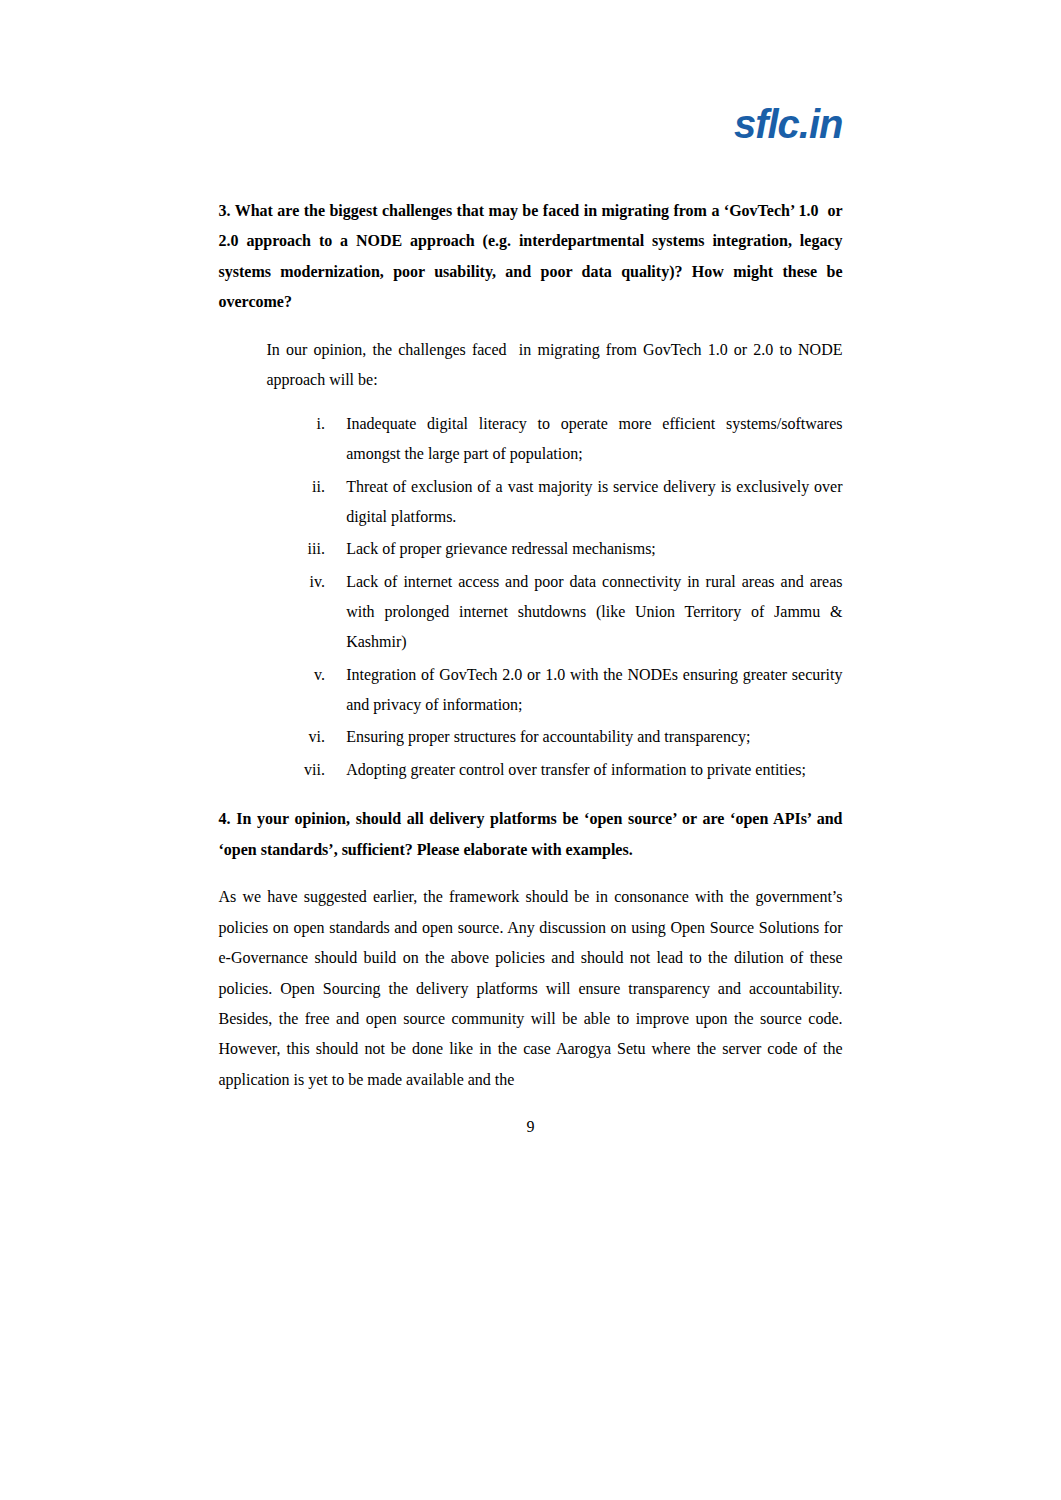sfl c.in
3. What are the biggest challenges that may be faced in migrating from a ‘GovTech’ 1.0 or 2.0 approach to a NODE approach (e.g. interdepartmental systems integration, legacy systems modernization, poor usability, and poor data quality)? How might these be overcome?
In our opinion, the challenges faced in migrating from GovTech 1.0 or 2.0 to NODE approach will be:
Inadequate digital literacy to operate more efficient systems/softwares amongst the large part of population;
Threat of exclusion of a vast majority is service delivery is exclusively over digital platforms.
Lack of proper grievance redressal mechanisms;
Lack of internet access and poor data connectivity in rural areas and areas with prolonged internet shutdowns (like Union Territory of Jammu & Kashmir)
Integration of GovTech 2.0 or 1.0 with the NODEs ensuring greater security and privacy of information;
Ensuring proper structures for accountability and transparency;
Adopting greater control over transfer of information to private entities;
4. In your opinion, should all delivery platforms be ‘open source’ or are ‘open APIs’ and ‘open standards’, sufficient? Please elaborate with examples.
As we have suggested earlier, the framework should be in consonance with the government’s policies on open standards and open source. Any discussion on using Open Source Solutions for e-Governance should build on the above policies and should not lead to the dilution of these policies. Open Sourcing the delivery platforms will ensure transparency and accountability. Besides, the free and open source community will be able to improve upon the source code. However, this should not be done like in the case Aarogya Setu where the server code of the application is yet to be made available and the
9